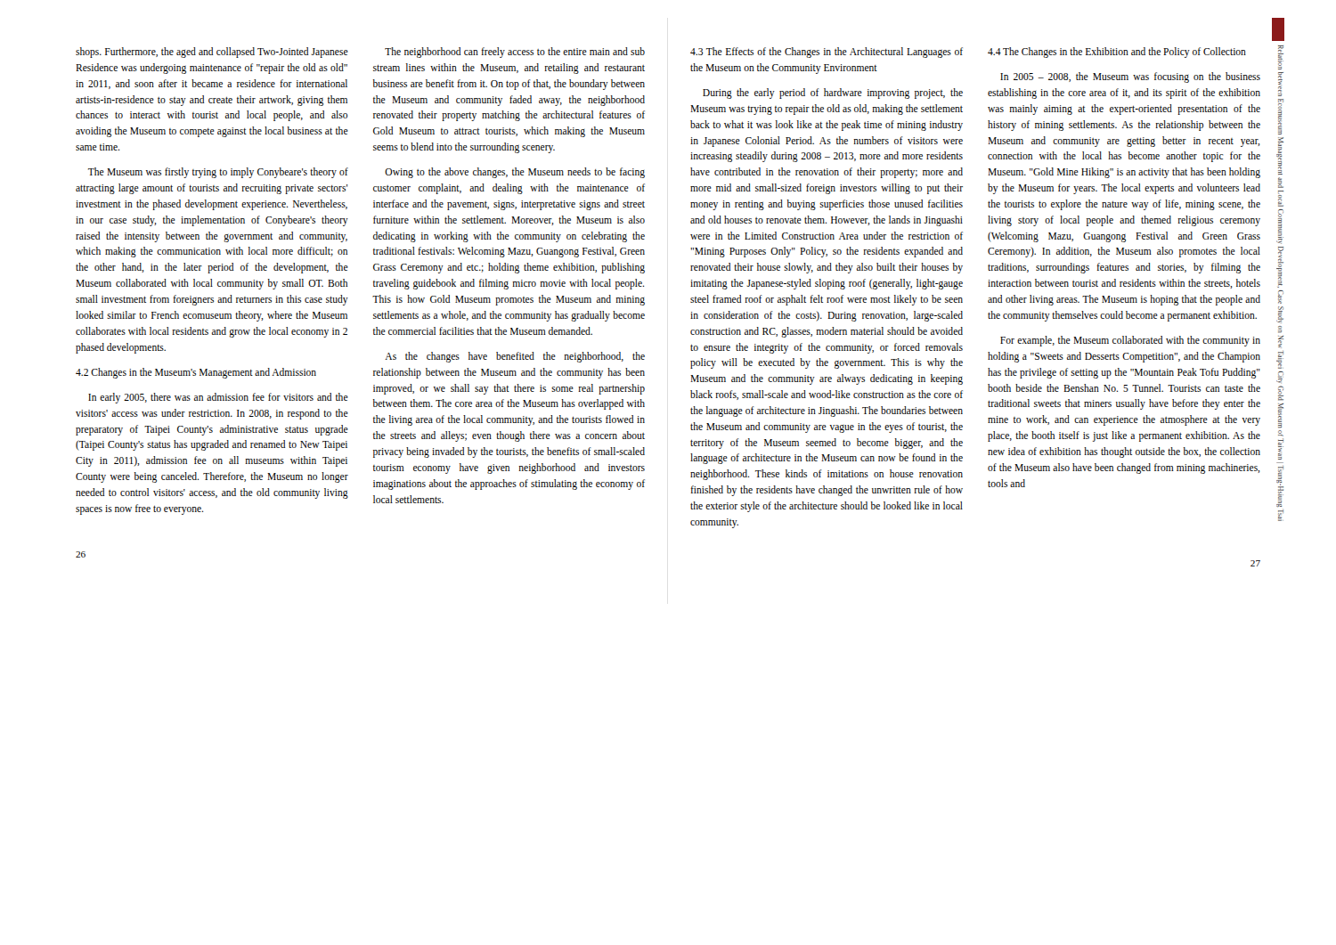shops. Furthermore, the aged and collapsed Two-Jointed Japanese Residence was undergoing maintenance of "repair the old as old" in 2011, and soon after it became a residence for international artists-in-residence to stay and create their artwork, giving them chances to interact with tourist and local people, and also avoiding the Museum to compete against the local business at the same time.
The Museum was firstly trying to imply Conybeare's theory of attracting large amount of tourists and recruiting private sectors' investment in the phased development experience. Nevertheless, in our case study, the implementation of Conybeare's theory raised the intensity between the government and community, which making the communication with local more difficult; on the other hand, in the later period of the development, the Museum collaborated with local community by small OT. Both small investment from foreigners and returners in this case study looked similar to French ecomuseum theory, where the Museum collaborates with local residents and grow the local economy in 2 phased developments.
4.2 Changes in the Museum's Management and Admission
In early 2005, there was an admission fee for visitors and the visitors' access was under restriction. In 2008, in respond to the preparatory of Taipei County's administrative status upgrade (Taipei County's status has upgraded and renamed to New Taipei City in 2011), admission fee on all museums within Taipei County were being canceled. Therefore, the Museum no longer needed to control visitors' access, and the old community living spaces is now free to everyone.
The neighborhood can freely access to the entire main and sub stream lines within the Museum, and retailing and restaurant business are benefit from it. On top of that, the boundary between the Museum and community faded away, the neighborhood renovated their property matching the architectural features of Gold Museum to attract tourists, which making the Museum seems to blend into the surrounding scenery.
Owing to the above changes, the Museum needs to be facing customer complaint, and dealing with the maintenance of interface and the pavement, signs, interpretative signs and street furniture within the settlement. Moreover, the Museum is also dedicating in working with the community on celebrating the traditional festivals: Welcoming Mazu, Guangong Festival, Green Grass Ceremony and etc.; holding theme exhibition, publishing traveling guidebook and filming micro movie with local people. This is how Gold Museum promotes the Museum and mining settlements as a whole, and the community has gradually become the commercial facilities that the Museum demanded.
As the changes have benefited the neighborhood, the relationship between the Museum and the community has been improved, or we shall say that there is some real partnership between them. The core area of the Museum has overlapped with the living area of the local community, and the tourists flowed in the streets and alleys; even though there was a concern about privacy being invaded by the tourists, the benefits of small-scaled tourism economy have given neighborhood and investors imaginations about the approaches of stimulating the economy of local settlements.
26
Relation between Ecomuseum Management and Local Community Development, Case Study on New Taipei City Gold Museum of Taiwan | Tsung-Hsiung Tsai
4.3 The Effects of the Changes in the Architectural Languages of the Museum on the Community Environment
During the early period of hardware improving project, the Museum was trying to repair the old as old, making the settlement back to what it was look like at the peak time of mining industry in Japanese Colonial Period. As the numbers of visitors were increasing steadily during 2008 – 2013, more and more residents have contributed in the renovation of their property; more and more mid and small-sized foreign investors willing to put their money in renting and buying superficies those unused facilities and old houses to renovate them. However, the lands in Jinguashi were in the Limited Construction Area under the restriction of "Mining Purposes Only" Policy, so the residents expanded and renovated their house slowly, and they also built their houses by imitating the Japanese-styled sloping roof (generally, light-gauge steel framed roof or asphalt felt roof were most likely to be seen in consideration of the costs). During renovation, large-scaled construction and RC, glasses, modern material should be avoided to ensure the integrity of the community, or forced removals policy will be executed by the government. This is why the Museum and the community are always dedicating in keeping black roofs, small-scale and wood-like construction as the core of the language of architecture in Jinguashi. The boundaries between the Museum and community are vague in the eyes of tourist, the territory of the Museum seemed to become bigger, and the language of architecture in the Museum can now be found in the neighborhood. These kinds of imitations on house renovation finished by the residents have changed the unwritten rule of how the exterior style of the architecture should be looked like in local community.
4.4 The Changes in the Exhibition and the Policy of Collection
In 2005 – 2008, the Museum was focusing on the business establishing in the core area of it, and its spirit of the exhibition was mainly aiming at the expert-oriented presentation of the history of mining settlements. As the relationship between the Museum and community are getting better in recent year, connection with the local has become another topic for the Museum. "Gold Mine Hiking" is an activity that has been holding by the Museum for years. The local experts and volunteers lead the tourists to explore the nature way of life, mining scene, the living story of local people and themed religious ceremony (Welcoming Mazu, Guangong Festival and Green Grass Ceremony). In addition, the Museum also promotes the local traditions, surroundings features and stories, by filming the interaction between tourist and residents within the streets, hotels and other living areas. The Museum is hoping that the people and the community themselves could become a permanent exhibition.
For example, the Museum collaborated with the community in holding a "Sweets and Desserts Competition", and the Champion has the privilege of setting up the "Mountain Peak Tofu Pudding" booth beside the Benshan No. 5 Tunnel. Tourists can taste the traditional sweets that miners usually have before they enter the mine to work, and can experience the atmosphere at the very place, the booth itself is just like a permanent exhibition. As the new idea of exhibition has thought outside the box, the collection of the Museum also have been changed from mining machineries, tools and
27